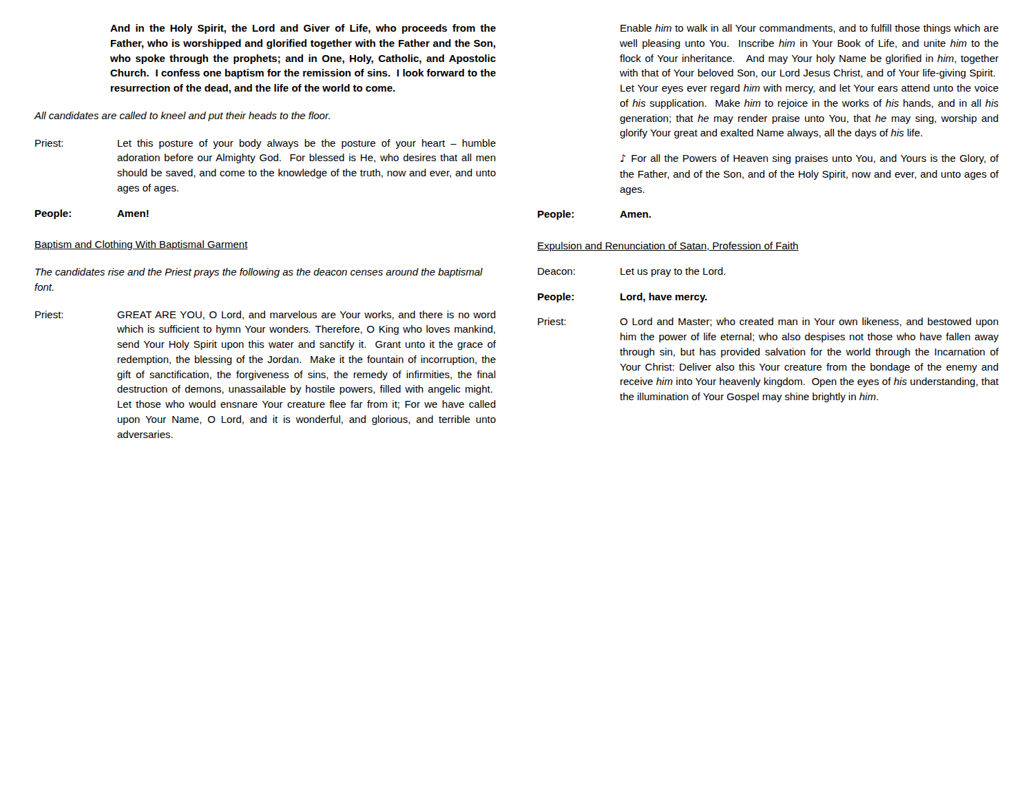And in the Holy Spirit, the Lord and Giver of Life, who proceeds from the Father, who is worshipped and glorified together with the Father and the Son, who spoke through the prophets; and in One, Holy, Catholic, and Apostolic Church. I confess one baptism for the remission of sins. I look forward to the resurrection of the dead, and the life of the world to come.
All candidates are called to kneel and put their heads to the floor.
Priest:
Let this posture of your body always be the posture of your heart – humble adoration before our Almighty God. For blessed is He, who desires that all men should be saved, and come to the knowledge of the truth, now and ever, and unto ages of ages.
People:
Amen!
Baptism and Clothing With Baptismal Garment
The candidates rise and the Priest prays the following as the deacon censes around the baptismal font.
Priest:
GREAT ARE YOU, O Lord, and marvelous are Your works, and there is no word which is sufficient to hymn Your wonders. Therefore, O King who loves mankind, send Your Holy Spirit upon this water and sanctify it. Grant unto it the grace of redemption, the blessing of the Jordan. Make it the fountain of incorruption, the gift of sanctification, the forgiveness of sins, the remedy of infirmities, the final destruction of demons, unassailable by hostile powers, filled with angelic might. Let those who would ensnare Your creature flee far from it; For we have called upon Your Name, O Lord, and it is wonderful, and glorious, and terrible unto adversaries.
Enable him to walk in all Your commandments, and to fulfill those things which are well pleasing unto You. Inscribe him in Your Book of Life, and unite him to the flock of Your inheritance. And may Your holy Name be glorified in him, together with that of Your beloved Son, our Lord Jesus Christ, and of Your life-giving Spirit. Let Your eyes ever regard him with mercy, and let Your ears attend unto the voice of his supplication. Make him to rejoice in the works of his hands, and in all his generation; that he may render praise unto You, that he may sing, worship and glorify Your great and exalted Name always, all the days of his life.
♪ For all the Powers of Heaven sing praises unto You, and Yours is the Glory, of the Father, and of the Son, and of the Holy Spirit, now and ever, and unto ages of ages.
People:
Amen.
Expulsion and Renunciation of Satan, Profession of Faith
Deacon:
Let us pray to the Lord.
People:
Lord, have mercy.
Priest:
O Lord and Master; who created man in Your own likeness, and bestowed upon him the power of life eternal; who also despises not those who have fallen away through sin, but has provided salvation for the world through the Incarnation of Your Christ: Deliver also this Your creature from the bondage of the enemy and receive him into Your heavenly kingdom. Open the eyes of his understanding, that the illumination of Your Gospel may shine brightly in him.